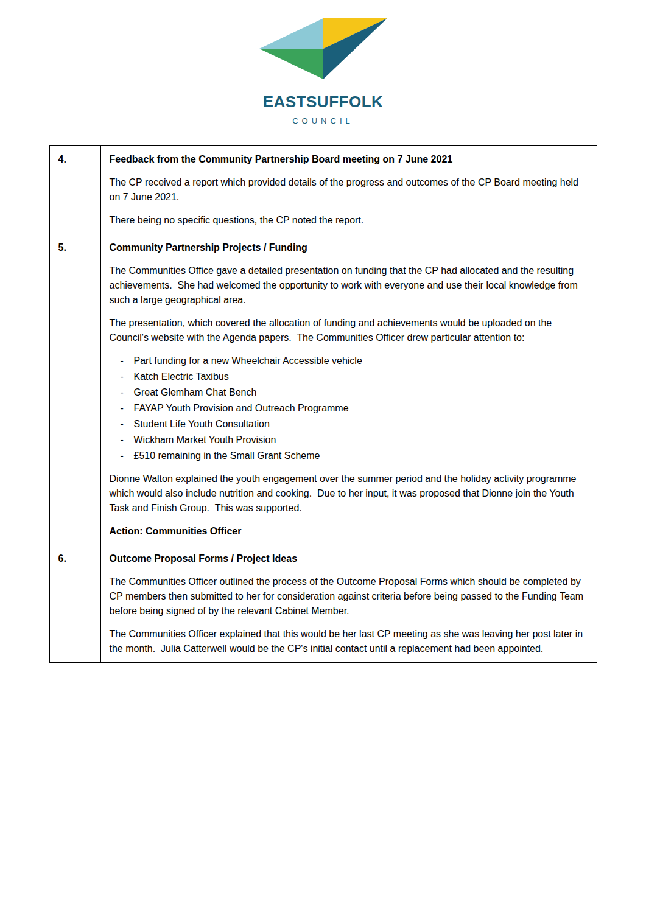EAST SUFFOLK
COUNCIL
| 4. | Feedback from the Community Partnership Board meeting on 7 June 2021 The CP received a report which provided details of the progress and outcomes of the CP Board meeting held on 7 June 2021. There being no specific questions, the CP noted the report. |
| 5. | Community Partnership Projects / Funding The Communities Office gave a detailed presentation on funding that the CP had allocated and the resulting achievements. She had welcomed the opportunity to work with everyone and use their local knowledge from such a large geographical area. The presentation, which covered the allocation of funding and achievements would be uploaded on the Council's website with the Agenda papers. The Communities Officer drew particular attention to: Part funding for a new Wheelchair Accessible vehicle Katch Electric Taxibus Great Glemham Chat Bench FAYAP Youth Provision and Outreach Programme Student Life Youth Consultation Wickham Market Youth Provision £510 remaining in the Small Grant Scheme Dionne Walton explained the youth engagement over the summer period and the holiday activity programme which would also include nutrition and cooking. Due to her input, it was proposed that Dionne join the Youth Task and Finish Group. This was supported. Action: Communities Officer |
| 6. | Outcome Proposal Forms / Project Ideas The Communities Officer outlined the process of the Outcome Proposal Forms which should be completed by CP members then submitted to her for consideration against criteria before being passed to the Funding Team before being signed of by the relevant Cabinet Member. The Communities Officer explained that this would be her last CP meeting as she was leaving her post later in the month. Julia Catterwell would be the CP's initial contact until a replacement had been appointed. |